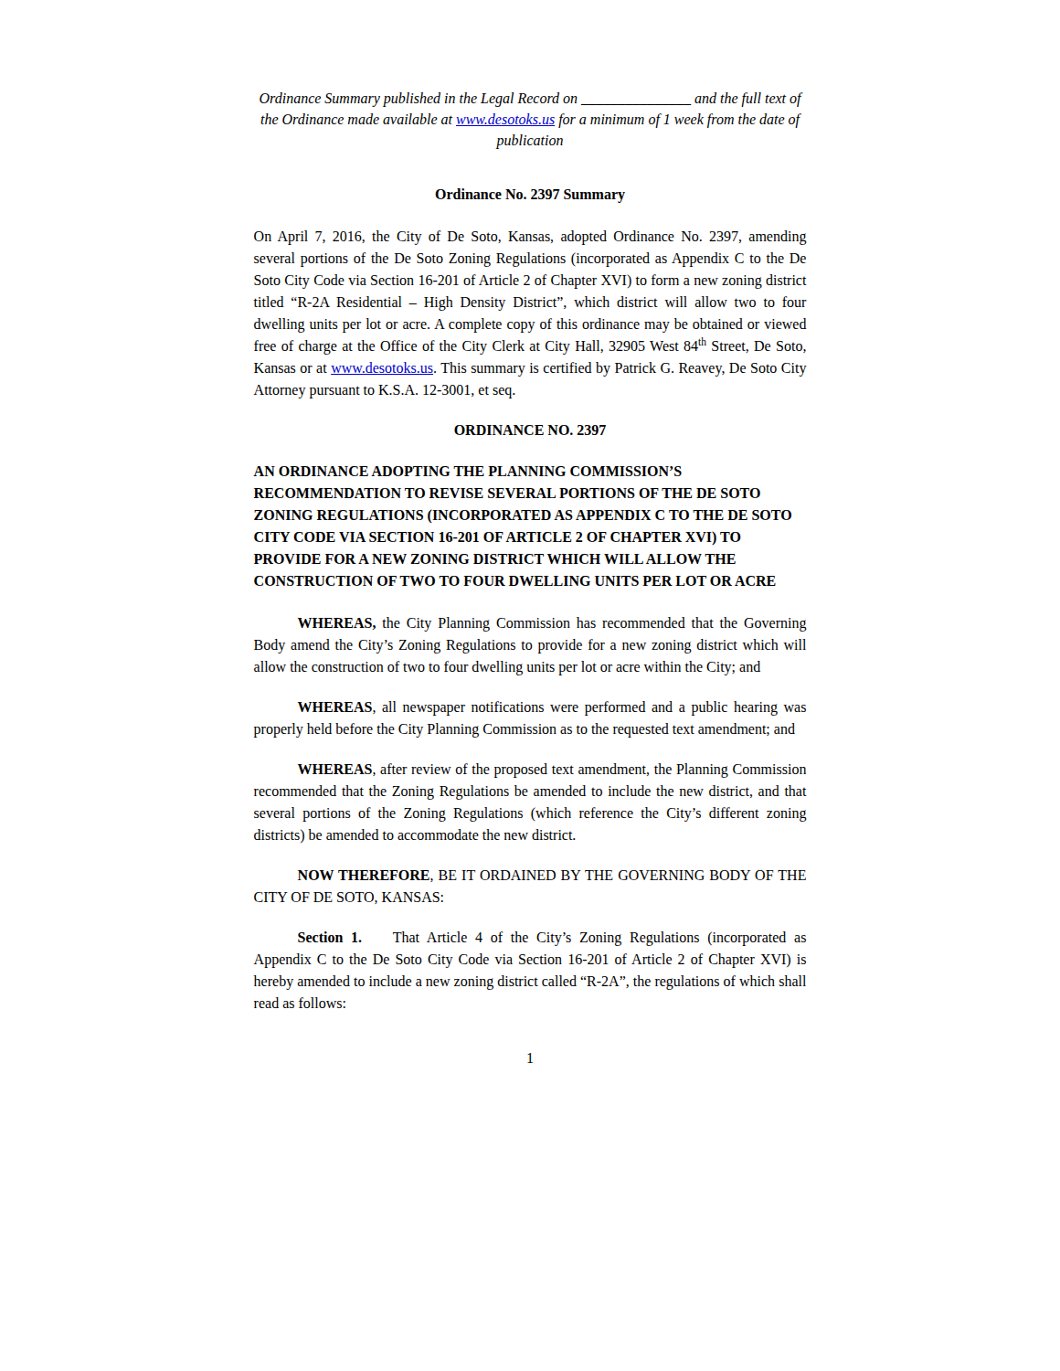Ordinance Summary published in the Legal Record on _______________ and the full text of the Ordinance made available at www.desotoks.us for a minimum of 1 week from the date of publication
Ordinance No. 2397 Summary
On April 7, 2016, the City of De Soto, Kansas, adopted Ordinance No. 2397, amending several portions of the De Soto Zoning Regulations (incorporated as Appendix C to the De Soto City Code via Section 16-201 of Article 2 of Chapter XVI) to form a new zoning district titled “R-2A Residential – High Density District”, which district will allow two to four dwelling units per lot or acre. A complete copy of this ordinance may be obtained or viewed free of charge at the Office of the City Clerk at City Hall, 32905 West 84th Street, De Soto, Kansas or at www.desotoks.us. This summary is certified by Patrick G. Reavey, De Soto City Attorney pursuant to K.S.A. 12-3001, et seq.
ORDINANCE NO. 2397
AN ORDINANCE ADOPTING THE PLANNING COMMISSION’S RECOMMENDATION TO REVISE SEVERAL PORTIONS OF THE DE SOTO ZONING REGULATIONS (INCORPORATED AS APPENDIX C TO THE DE SOTO CITY CODE VIA SECTION 16-201 OF ARTICLE 2 OF CHAPTER XVI) TO PROVIDE FOR A NEW ZONING DISTRICT WHICH WILL ALLOW THE CONSTRUCTION OF TWO TO FOUR DWELLING UNITS PER LOT OR ACRE
WHEREAS, the City Planning Commission has recommended that the Governing Body amend the City’s Zoning Regulations to provide for a new zoning district which will allow the construction of two to four dwelling units per lot or acre within the City; and
WHEREAS, all newspaper notifications were performed and a public hearing was properly held before the City Planning Commission as to the requested text amendment; and
WHEREAS, after review of the proposed text amendment, the Planning Commission recommended that the Zoning Regulations be amended to include the new district, and that several portions of the Zoning Regulations (which reference the City’s different zoning districts) be amended to accommodate the new district.
NOW THEREFORE, BE IT ORDAINED BY THE GOVERNING BODY OF THE CITY OF DE SOTO, KANSAS:
Section 1. That Article 4 of the City’s Zoning Regulations (incorporated as Appendix C to the De Soto City Code via Section 16-201 of Article 2 of Chapter XVI) is hereby amended to include a new zoning district called “R-2A”, the regulations of which shall read as follows:
1